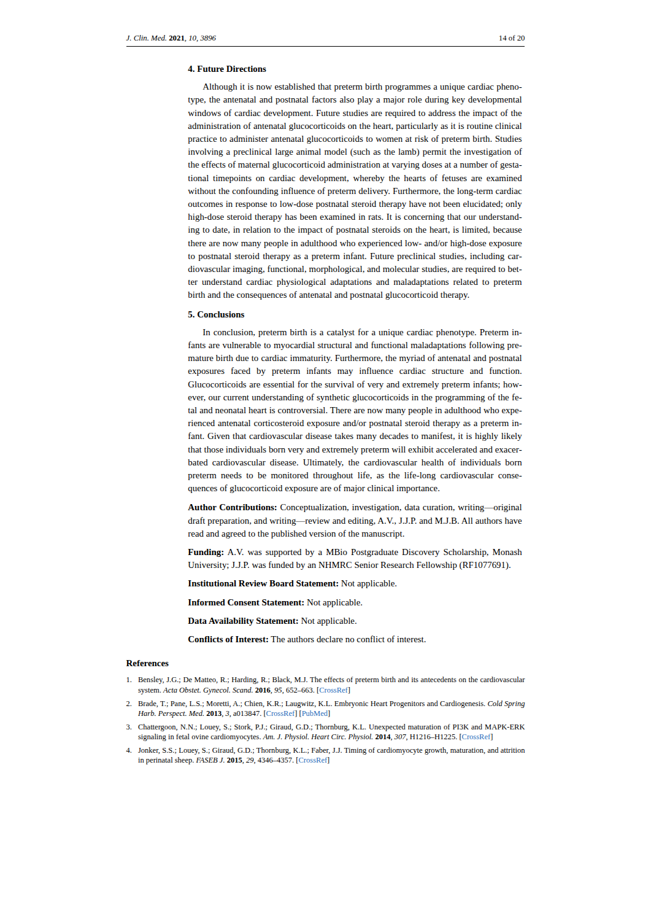J. Clin. Med. 2021, 10, 3896
14 of 20
4. Future Directions
Although it is now established that preterm birth programmes a unique cardiac phenotype, the antenatal and postnatal factors also play a major role during key developmental windows of cardiac development. Future studies are required to address the impact of the administration of antenatal glucocorticoids on the heart, particularly as it is routine clinical practice to administer antenatal glucocorticoids to women at risk of preterm birth. Studies involving a preclinical large animal model (such as the lamb) permit the investigation of the effects of maternal glucocorticoid administration at varying doses at a number of gestational timepoints on cardiac development, whereby the hearts of fetuses are examined without the confounding influence of preterm delivery. Furthermore, the long-term cardiac outcomes in response to low-dose postnatal steroid therapy have not been elucidated; only high-dose steroid therapy has been examined in rats. It is concerning that our understanding to date, in relation to the impact of postnatal steroids on the heart, is limited, because there are now many people in adulthood who experienced low- and/or high-dose exposure to postnatal steroid therapy as a preterm infant. Future preclinical studies, including cardiovascular imaging, functional, morphological, and molecular studies, are required to better understand cardiac physiological adaptations and maladaptations related to preterm birth and the consequences of antenatal and postnatal glucocorticoid therapy.
5. Conclusions
In conclusion, preterm birth is a catalyst for a unique cardiac phenotype. Preterm infants are vulnerable to myocardial structural and functional maladaptations following premature birth due to cardiac immaturity. Furthermore, the myriad of antenatal and postnatal exposures faced by preterm infants may influence cardiac structure and function. Glucocorticoids are essential for the survival of very and extremely preterm infants; however, our current understanding of synthetic glucocorticoids in the programming of the fetal and neonatal heart is controversial. There are now many people in adulthood who experienced antenatal corticosteroid exposure and/or postnatal steroid therapy as a preterm infant. Given that cardiovascular disease takes many decades to manifest, it is highly likely that those individuals born very and extremely preterm will exhibit accelerated and exacerbated cardiovascular disease. Ultimately, the cardiovascular health of individuals born preterm needs to be monitored throughout life, as the life-long cardiovascular consequences of glucocorticoid exposure are of major clinical importance.
Author Contributions: Conceptualization, investigation, data curation, writing—original draft preparation, and writing—review and editing, A.V., J.J.P. and M.J.B. All authors have read and agreed to the published version of the manuscript.
Funding: A.V. was supported by a MBio Postgraduate Discovery Scholarship, Monash University; J.J.P. was funded by an NHMRC Senior Research Fellowship (RF1077691).
Institutional Review Board Statement: Not applicable.
Informed Consent Statement: Not applicable.
Data Availability Statement: Not applicable.
Conflicts of Interest: The authors declare no conflict of interest.
References
Bensley, J.G.; De Matteo, R.; Harding, R.; Black, M.J. The effects of preterm birth and its antecedents on the cardiovascular system. Acta Obstet. Gynecol. Scand. 2016, 95, 652–663. [CrossRef]
Brade, T.; Pane, L.S.; Moretti, A.; Chien, K.R.; Laugwitz, K.L. Embryonic Heart Progenitors and Cardiogenesis. Cold Spring Harb. Perspect. Med. 2013, 3, a013847. [CrossRef] [PubMed]
Chattergoon, N.N.; Louey, S.; Stork, P.J.; Giraud, G.D.; Thornburg, K.L. Unexpected maturation of PI3K and MAPK-ERK signaling in fetal ovine cardiomyocytes. Am. J. Physiol. Heart Circ. Physiol. 2014, 307, H1216–H1225. [CrossRef]
Jonker, S.S.; Louey, S.; Giraud, G.D.; Thornburg, K.L.; Faber, J.J. Timing of cardiomyocyte growth, maturation, and attrition in perinatal sheep. FASEB J. 2015, 29, 4346–4357. [CrossRef]